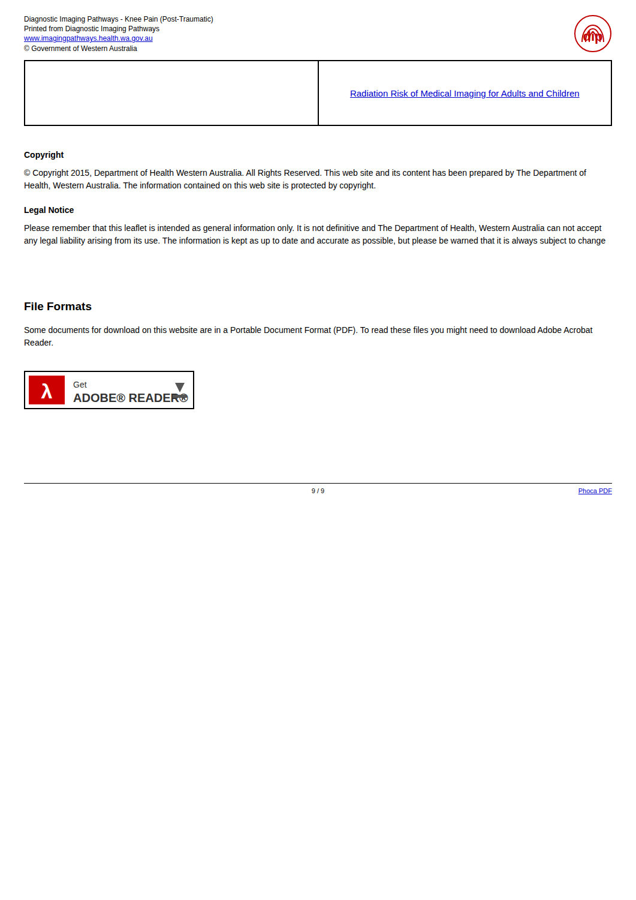Diagnostic Imaging Pathways - Knee Pain (Post-Traumatic)
Printed from Diagnostic Imaging Pathways
www.imagingpathways.health.wa.gov.au
© Government of Western Australia
dip
| | Radiation Risk of Medical Imaging for Adults and Children |
Copyright
© Copyright 2015, Department of Health Western Australia. All Rights Reserved. This web site and its content has been prepared by The Department of Health, Western Australia. The information contained on this web site is protected by copyright.
Legal Notice
Please remember that this leaflet is intended as general information only. It is not definitive and The Department of Health, Western Australia can not accept any legal liability arising from its use. The information is kept as up to date and accurate as possible, but please be warned that it is always subject to change
File Formats
Some documents for download on this website are in a Portable Document Format (PDF). To read these files you might need to download Adobe Acrobat Reader.
λ Get ADOBE® READER®
9 / 9
Phoca PDF